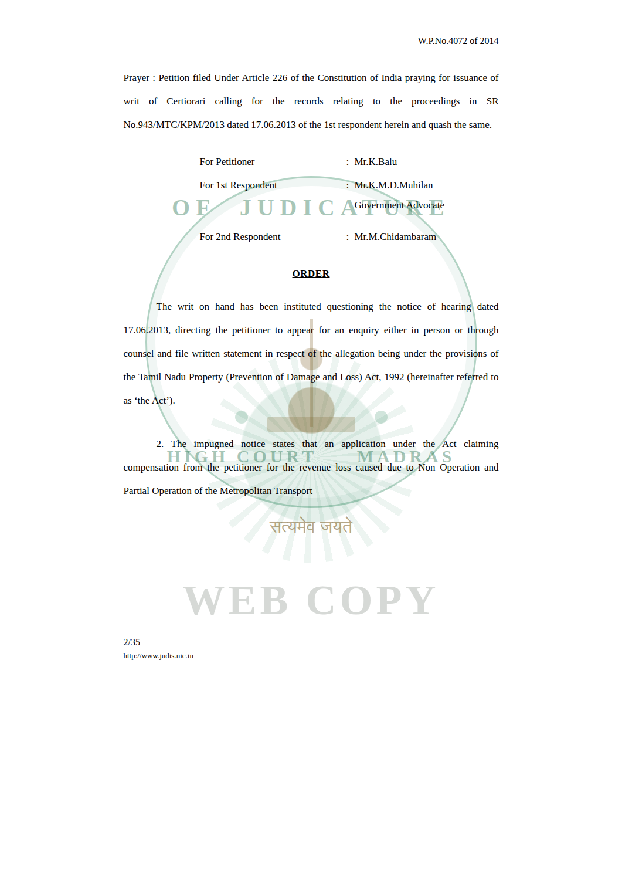OF JUDICATURE
HIGH COURT MADRAS
सत्यमेव जयते
WEB COPY
W.P.No.4072 of 2014
Prayer : Petition filed Under Article 226 of the Constitution of India praying for issuance of writ of Certiorari calling for the records relating to the proceedings in SR No.943/MTC/KPM/2013 dated 17.06.2013 of the 1st respondent herein and quash the same.
| For Petitioner | : | Mr.K.Balu |
| For 1st Respondent | : | Mr.K.M.D.Muhilan Government Advocate |
| For 2nd Respondent | : | Mr.M.Chidambaram |
ORDER
The writ on hand has been instituted questioning the notice of hearing dated 17.06.2013, directing the petitioner to appear for an enquiry either in person or through counsel and file written statement in respect of the allegation being under the provisions of the Tamil Nadu Property (Prevention of Damage and Loss) Act, 1992 (hereinafter referred to as ‘the Act’).
2. The impugned notice states that an application under the Act claiming compensation from the petitioner for the revenue loss caused due to Non Operation and Partial Operation of the Metropolitan Transport
2/35
http://www.judis.nic.in